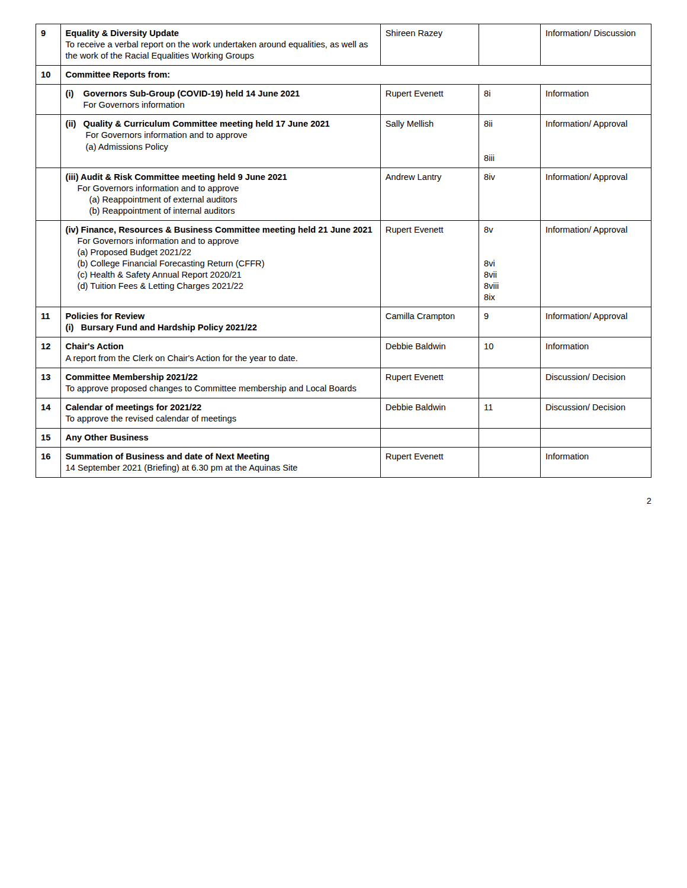| 9 | Equality & Diversity Update To receive a verbal report on the work undertaken around equalities, as well as the work of the Racial Equalities Working Groups | Shireen Razey | | Information/ Discussion |
| 10 | Committee Reports from: |
| | / (i) / Governors Sub-Group (COVID-19) held 14 June 2021 For Governors information / | Rupert Evenett | 8i | Information |
| | / (ii) / Quality & Curriculum Committee meeting held 17 June 2021 For Governors information and to approve (a) Admissions Policy / | Sally Mellish | 8ii 8iii | Information/ Approval |
| | (iii) Audit & Risk Committee meeting held 9 June 2021 For Governors information and to approve (a) Reappointment of external auditors (b) Reappointment of internal auditors | Andrew Lantry | 8iv | Information/ Approval |
| | (iv) Finance, Resources & Business Committee meeting held 21 June 2021 For Governors information and to approve (a) Proposed Budget 2021/22 (b) College Financial Forecasting Return (CFFR) (c) Health & Safety Annual Report 2020/21 (d) Tuition Fees & Letting Charges 2021/22 | Rupert Evenett | 8v 8vi 8vii 8viii 8ix | Information/ Approval |
| 11 | Policies for Review (i) Bursary Fund and Hardship Policy 2021/22 | Camilla Crampton | 9 | Information/ Approval |
| 12 | Chair's Action A report from the Clerk on Chair's Action for the year to date. | Debbie Baldwin | 10 | Information |
| 13 | Committee Membership 2021/22 To approve proposed changes to Committee membership and Local Boards | Rupert Evenett | | Discussion/ Decision |
| 14 | Calendar of meetings for 2021/22 To approve the revised calendar of meetings | Debbie Baldwin | 11 | Discussion/ Decision |
| 15 | Any Other Business | | | |
| 16 | Summation of Business and date of Next Meeting 14 September 2021 (Briefing) at 6.30 pm at the Aquinas Site | Rupert Evenett | | Information |
2